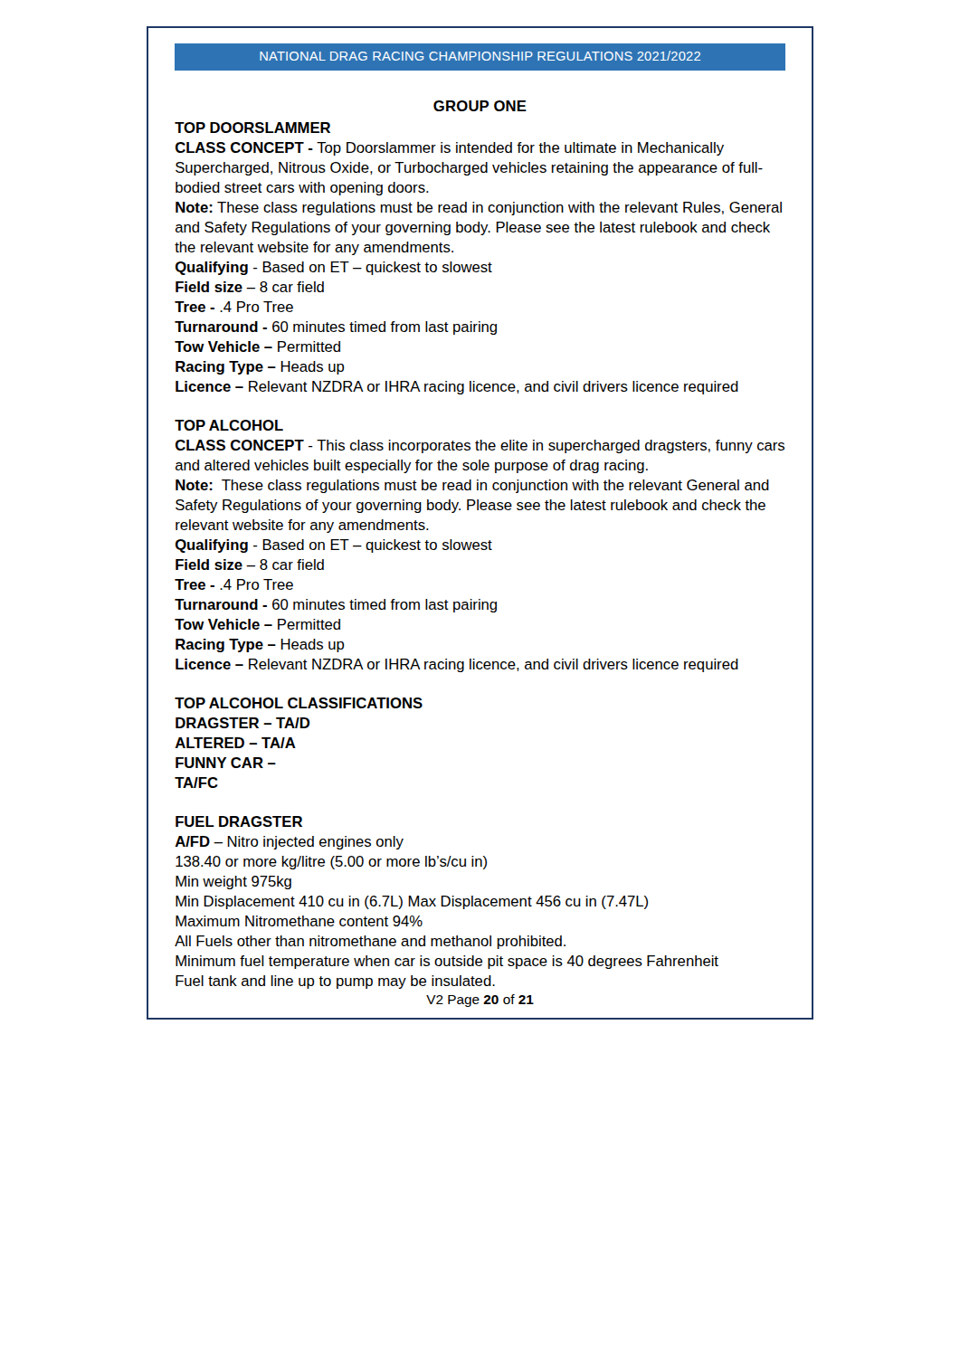NATIONAL DRAG RACING CHAMPIONSHIP REGULATIONS 2021/2022
GROUP ONE
TOP DOORSLAMMER
CLASS CONCEPT - Top Doorslammer is intended for the ultimate in Mechanically Supercharged, Nitrous Oxide, or Turbocharged vehicles retaining the appearance of full-bodied street cars with opening doors.
Note: These class regulations must be read in conjunction with the relevant Rules, General and Safety Regulations of your governing body. Please see the latest rulebook and check the relevant website for any amendments.
Qualifying - Based on ET – quickest to slowest
Field size – 8 car field
Tree - .4 Pro Tree
Turnaround - 60 minutes timed from last pairing
Tow Vehicle – Permitted
Racing Type – Heads up
Licence – Relevant NZDRA or IHRA racing licence, and civil drivers licence required
TOP ALCOHOL
CLASS CONCEPT - This class incorporates the elite in supercharged dragsters, funny cars and altered vehicles built especially for the sole purpose of drag racing.
Note: These class regulations must be read in conjunction with the relevant General and Safety Regulations of your governing body. Please see the latest rulebook and check the relevant website for any amendments.
Qualifying - Based on ET – quickest to slowest
Field size – 8 car field
Tree - .4 Pro Tree
Turnaround - 60 minutes timed from last pairing
Tow Vehicle – Permitted
Racing Type – Heads up
Licence – Relevant NZDRA or IHRA racing licence, and civil drivers licence required
TOP ALCOHOL CLASSIFICATIONS
DRAGSTER – TA/D
ALTERED – TA/A
FUNNY CAR –
TA/FC
FUEL DRAGSTER
A/FD – Nitro injected engines only
138.40 or more kg/litre (5.00 or more lb’s/cu in)
Min weight 975kg
Min Displacement 410 cu in (6.7L) Max Displacement 456 cu in (7.47L)
Maximum Nitromethane content 94%
All Fuels other than nitromethane and methanol prohibited.
Minimum fuel temperature when car is outside pit space is 40 degrees Fahrenheit
Fuel tank and line up to pump may be insulated.
V2 Page 20 of 21